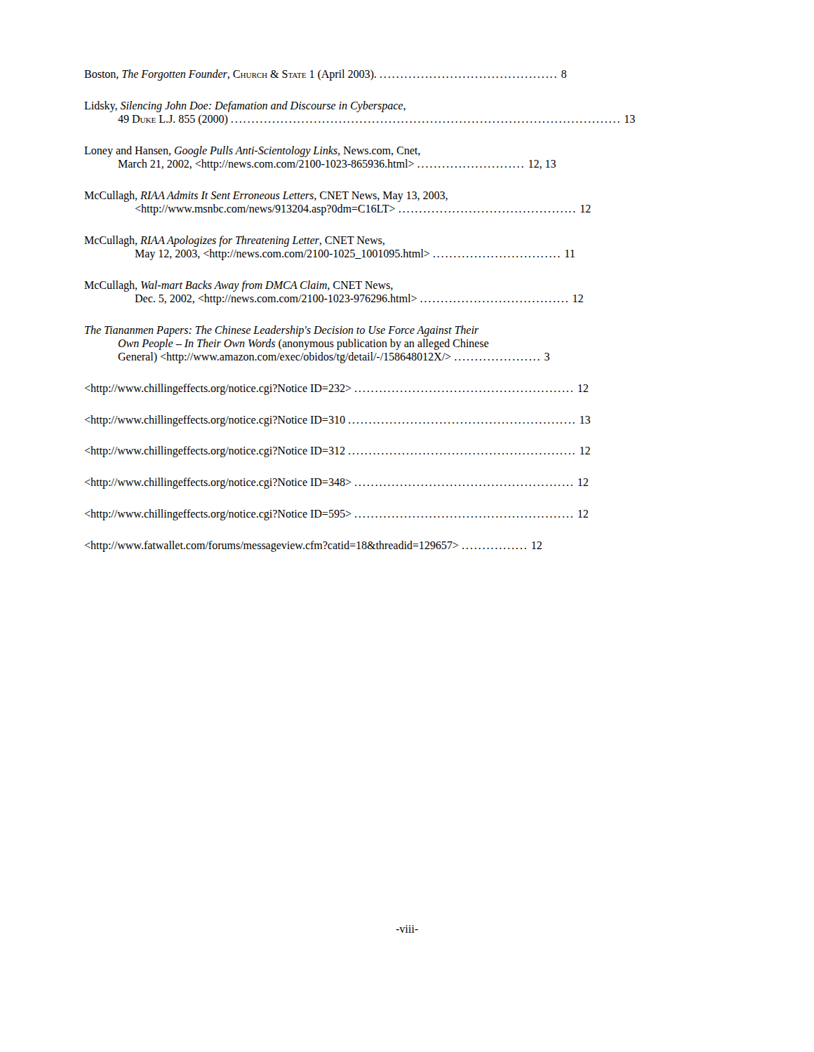Boston, The Forgotten Founder, Church & State 1 (April 2003). ........................................... 8
Lidsky, Silencing John Doe: Defamation and Discourse in Cyberspace, 49 Duke L.J. 855 (2000) .............................................................................................. 13
Loney and Hansen, Google Pulls Anti-Scientology Links, News.com, Cnet, March 21, 2002, <http://news.com.com/2100-1023-865936.html> .......................... 12, 13
McCullagh, RIAA Admits It Sent Erroneous Letters, CNET News, May 13, 2003, <http://www.msnbc.com/news/913204.asp?0dm=C16LT> ........................................... 12
McCullagh, RIAA Apologizes for Threatening Letter, CNET News, May 12, 2003, <http://news.com.com/2100-1025_1001095.html> ............................... 11
McCullagh, Wal-mart Backs Away from DMCA Claim, CNET News, Dec. 5, 2002, <http://news.com.com/2100-1023-976296.html> .................................... 12
The Tiananmen Papers: The Chinese Leadership's Decision to Use Force Against Their Own People – In Their Own Words (anonymous publication by an alleged Chinese General) <http://www.amazon.com/exec/obidos/tg/detail/-/158648012X/> ..................... 3
<http://www.chillingeffects.org/notice.cgi?Notice ID=232> ..................................................... 12
<http://www.chillingeffects.org/notice.cgi?Notice ID=310 ....................................................... 13
<http://www.chillingeffects.org/notice.cgi?Notice ID=312 ....................................................... 12
<http://www.chillingeffects.org/notice.cgi?Notice ID=348> ..................................................... 12
<http://www.chillingeffects.org/notice.cgi?Notice ID=595> ..................................................... 12
<http://www.fatwallet.com/forums/messageview.cfm?catid=18&threadid=129657> ................ 12
-viii-